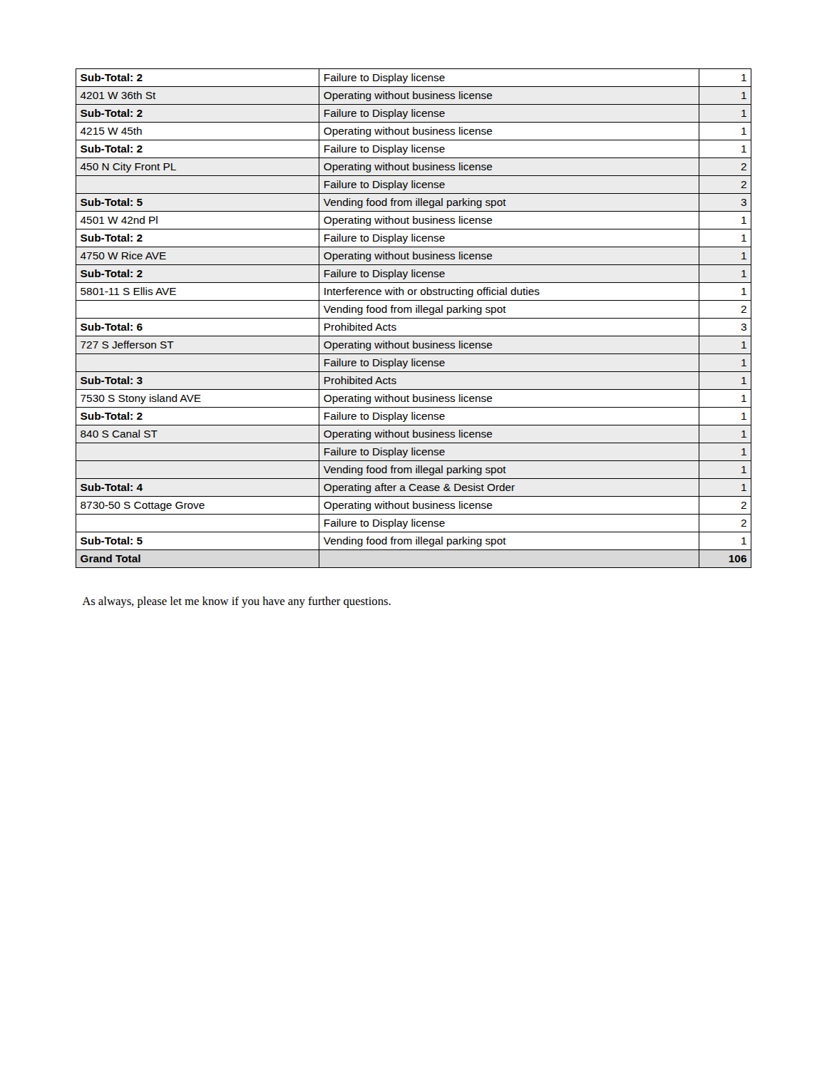| Sub-Total: 2 | Failure to Display license | 1 |
| 4201 W 36th St | Operating without business license | 1 |
| Sub-Total: 2 | Failure to Display license | 1 |
| 4215 W 45th | Operating without business license | 1 |
| Sub-Total: 2 | Failure to Display license | 1 |
| 450 N City Front PL | Operating without business license | 2 |
| | Failure to Display license | 2 |
| Sub-Total: 5 | Vending food from illegal parking spot | 3 |
| 4501 W 42nd Pl | Operating without business license | 1 |
| Sub-Total: 2 | Failure to Display license | 1 |
| 4750 W Rice AVE | Operating without business license | 1 |
| Sub-Total: 2 | Failure to Display license | 1 |
| 5801-11 S Ellis AVE | Interference with or obstructing official duties | 1 |
| | Vending food from illegal parking spot | 2 |
| Sub-Total: 6 | Prohibited Acts | 3 |
| 727 S Jefferson ST | Operating without business license | 1 |
| | Failure to Display license | 1 |
| Sub-Total: 3 | Prohibited Acts | 1 |
| 7530 S Stony island AVE | Operating without business license | 1 |
| Sub-Total: 2 | Failure to Display license | 1 |
| 840 S Canal ST | Operating without business license | 1 |
| | Failure to Display license | 1 |
| | Vending food from illegal parking spot | 1 |
| Sub-Total: 4 | Operating after a Cease & Desist Order | 1 |
| 8730-50 S Cottage Grove | Operating without business license | 2 |
| | Failure to Display license | 2 |
| Sub-Total: 5 | Vending food from illegal parking spot | 1 |
| Grand Total | | 106 |
As always, please let me know if you have any further questions.